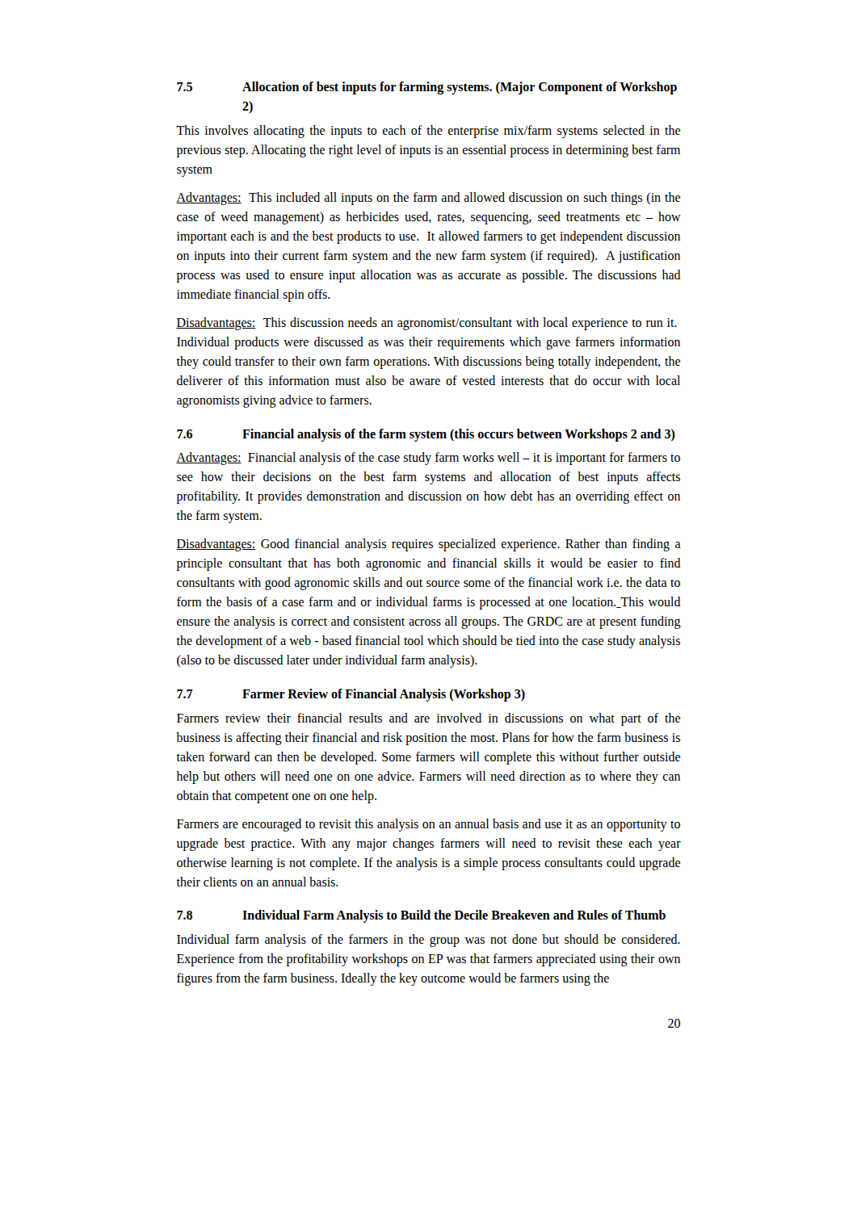7.5 Allocation of best inputs for farming systems. (Major Component of Workshop 2)
This involves allocating the inputs to each of the enterprise mix/farm systems selected in the previous step. Allocating the right level of inputs is an essential process in determining best farm system
Advantages: This included all inputs on the farm and allowed discussion on such things (in the case of weed management) as herbicides used, rates, sequencing, seed treatments etc – how important each is and the best products to use. It allowed farmers to get independent discussion on inputs into their current farm system and the new farm system (if required). A justification process was used to ensure input allocation was as accurate as possible. The discussions had immediate financial spin offs.
Disadvantages: This discussion needs an agronomist/consultant with local experience to run it. Individual products were discussed as was their requirements which gave farmers information they could transfer to their own farm operations. With discussions being totally independent, the deliverer of this information must also be aware of vested interests that do occur with local agronomists giving advice to farmers.
7.6 Financial analysis of the farm system (this occurs between Workshops 2 and 3)
Advantages: Financial analysis of the case study farm works well – it is important for farmers to see how their decisions on the best farm systems and allocation of best inputs affects profitability. It provides demonstration and discussion on how debt has an overriding effect on the farm system.
Disadvantages: Good financial analysis requires specialized experience. Rather than finding a principle consultant that has both agronomic and financial skills it would be easier to find consultants with good agronomic skills and out source some of the financial work i.e. the data to form the basis of a case farm and or individual farms is processed at one location. This would ensure the analysis is correct and consistent across all groups. The GRDC are at present funding the development of a web - based financial tool which should be tied into the case study analysis (also to be discussed later under individual farm analysis).
7.7 Farmer Review of Financial Analysis (Workshop 3)
Farmers review their financial results and are involved in discussions on what part of the business is affecting their financial and risk position the most. Plans for how the farm business is taken forward can then be developed. Some farmers will complete this without further outside help but others will need one on one advice. Farmers will need direction as to where they can obtain that competent one on one help.
Farmers are encouraged to revisit this analysis on an annual basis and use it as an opportunity to upgrade best practice. With any major changes farmers will need to revisit these each year otherwise learning is not complete. If the analysis is a simple process consultants could upgrade their clients on an annual basis.
7.8 Individual Farm Analysis to Build the Decile Breakeven and Rules of Thumb
Individual farm analysis of the farmers in the group was not done but should be considered. Experience from the profitability workshops on EP was that farmers appreciated using their own figures from the farm business. Ideally the key outcome would be farmers using the
20